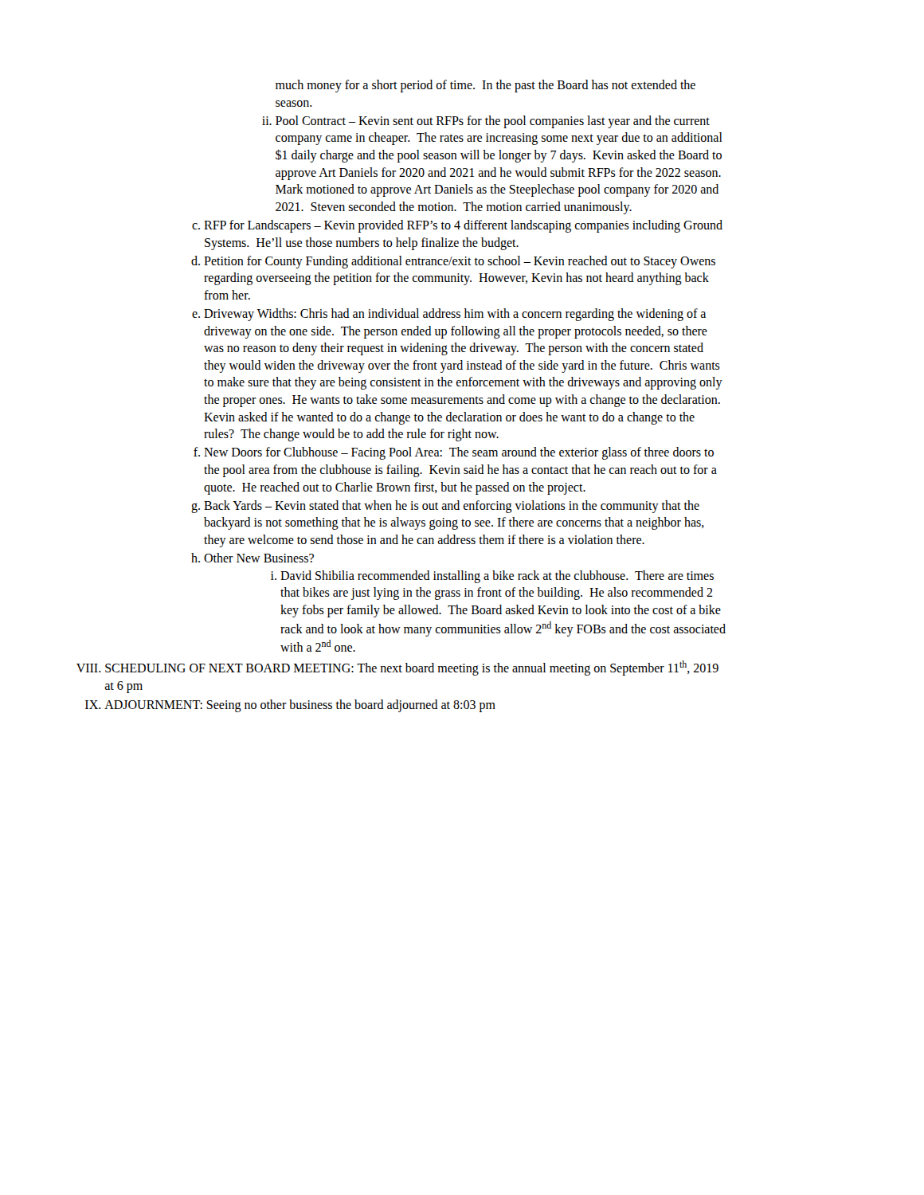much money for a short period of time. In the past the Board has not extended the season.
Pool Contract – Kevin sent out RFPs for the pool companies last year and the current company came in cheaper. The rates are increasing some next year due to an additional $1 daily charge and the pool season will be longer by 7 days. Kevin asked the Board to approve Art Daniels for 2020 and 2021 and he would submit RFPs for the 2022 season. Mark motioned to approve Art Daniels as the Steeplechase pool company for 2020 and 2021. Steven seconded the motion. The motion carried unanimously.
RFP for Landscapers – Kevin provided RFP’s to 4 different landscaping companies including Ground Systems. He’ll use those numbers to help finalize the budget.
Petition for County Funding additional entrance/exit to school – Kevin reached out to Stacey Owens regarding overseeing the petition for the community. However, Kevin has not heard anything back from her.
Driveway Widths: Chris had an individual address him with a concern regarding the widening of a driveway on the one side. The person ended up following all the proper protocols needed, so there was no reason to deny their request in widening the driveway. The person with the concern stated they would widen the driveway over the front yard instead of the side yard in the future. Chris wants to make sure that they are being consistent in the enforcement with the driveways and approving only the proper ones. He wants to take some measurements and come up with a change to the declaration. Kevin asked if he wanted to do a change to the declaration or does he want to do a change to the rules? The change would be to add the rule for right now.
New Doors for Clubhouse – Facing Pool Area: The seam around the exterior glass of three doors to the pool area from the clubhouse is failing. Kevin said he has a contact that he can reach out to for a quote. He reached out to Charlie Brown first, but he passed on the project.
Back Yards – Kevin stated that when he is out and enforcing violations in the community that the backyard is not something that he is always going to see. If there are concerns that a neighbor has, they are welcome to send those in and he can address them if there is a violation there.
Other New Business?
David Shibilia recommended installing a bike rack at the clubhouse. There are times that bikes are just lying in the grass in front of the building. He also recommended 2 key fobs per family be allowed. The Board asked Kevin to look into the cost of a bike rack and to look at how many communities allow 2nd key FOBs and the cost associated with a 2nd one.
SCHEDULING OF NEXT BOARD MEETING: The next board meeting is the annual meeting on September 11th, 2019 at 6 pm
ADJOURNMENT: Seeing no other business the board adjourned at 8:03 pm